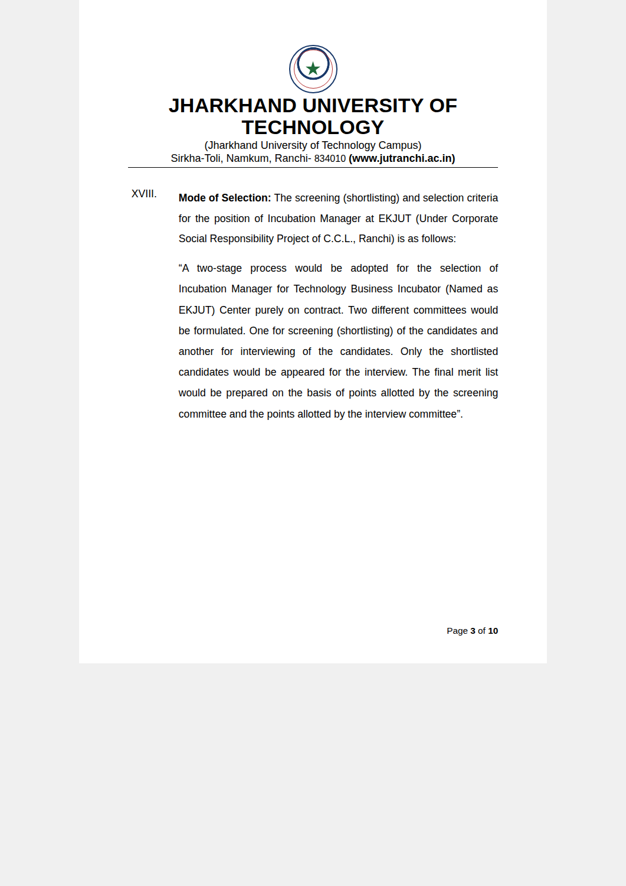JHARKHAND UNIVERSITY OF TECHNOLOGY
(Jharkhand University of Technology Campus)
Sirkha-Toli, Namkum, Ranchi- 834010 (www.jutranchi.ac.in)
XVIII.
Mode of Selection: The screening (shortlisting) and selection criteria for the position of Incubation Manager at EKJUT (Under Corporate Social Responsibility Project of C.C.L., Ranchi) is as follows:
“A two-stage process would be adopted for the selection of Incubation Manager for Technology Business Incubator (Named as EKJUT) Center purely on contract. Two different committees would be formulated. One for screening (shortlisting) of the candidates and another for interviewing of the candidates. Only the shortlisted candidates would be appeared for the interview. The final merit list would be prepared on the basis of points allotted by the screening committee and the points allotted by the interview committee”.
Page 3 of 10